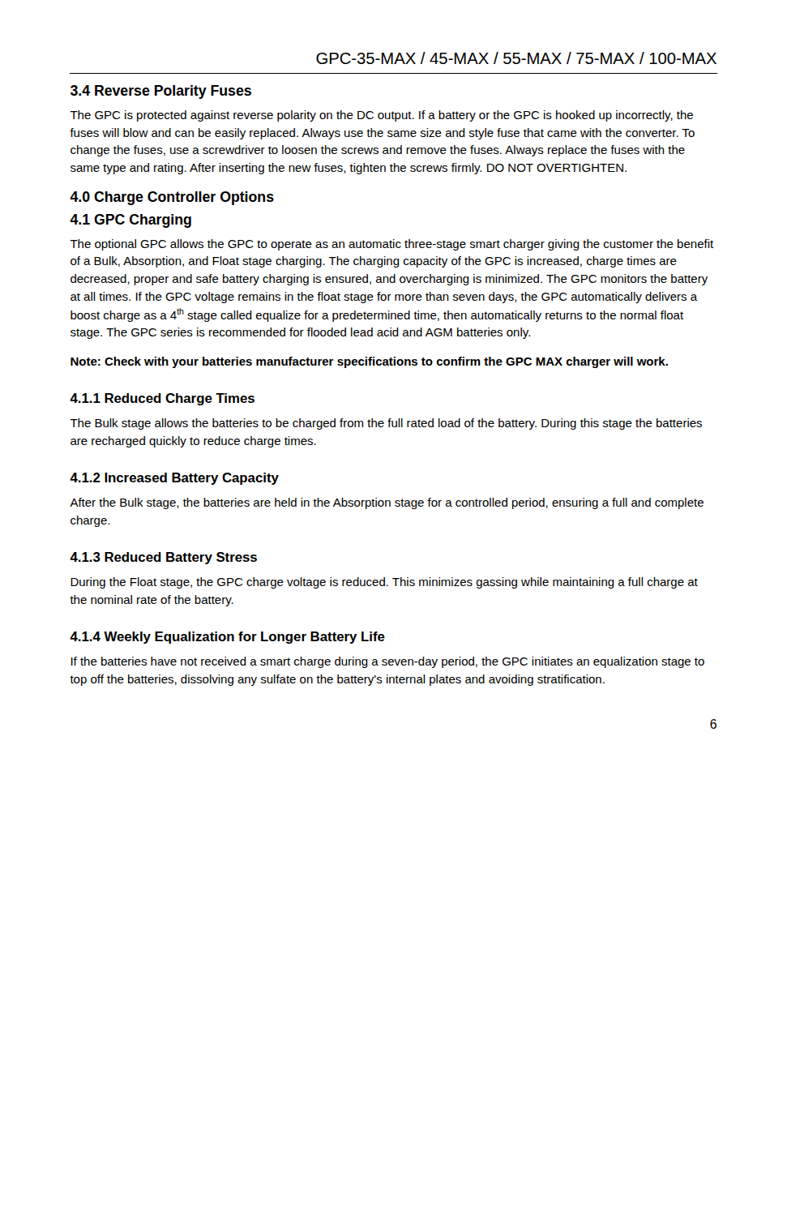GPC-35-MAX / 45-MAX / 55-MAX / 75-MAX / 100-MAX
3.4 Reverse Polarity Fuses
The GPC is protected against reverse polarity on the DC output. If a battery or the GPC is hooked up incorrectly, the fuses will blow and can be easily replaced. Always use the same size and style fuse that came with the converter. To change the fuses, use a screwdriver to loosen the screws and remove the fuses. Always replace the fuses with the same type and rating. After inserting the new fuses, tighten the screws firmly. DO NOT OVERTIGHTEN.
4.0 Charge Controller Options
4.1 GPC Charging
The optional GPC allows the GPC to operate as an automatic three-stage smart charger giving the customer the benefit of a Bulk, Absorption, and Float stage charging. The charging capacity of the GPC is increased, charge times are decreased, proper and safe battery charging is ensured, and overcharging is minimized. The GPC monitors the battery at all times. If the GPC voltage remains in the float stage for more than seven days, the GPC automatically delivers a boost charge as a 4th stage called equalize for a predetermined time, then automatically returns to the normal float stage. The GPC series is recommended for flooded lead acid and AGM batteries only.
Note: Check with your batteries manufacturer specifications to confirm the GPC MAX charger will work.
4.1.1 Reduced Charge Times
The Bulk stage allows the batteries to be charged from the full rated load of the battery. During this stage the batteries are recharged quickly to reduce charge times.
4.1.2 Increased Battery Capacity
After the Bulk stage, the batteries are held in the Absorption stage for a controlled period, ensuring a full and complete charge.
4.1.3 Reduced Battery Stress
During the Float stage, the GPC charge voltage is reduced. This minimizes gassing while maintaining a full charge at the nominal rate of the battery.
4.1.4 Weekly Equalization for Longer Battery Life
If the batteries have not received a smart charge during a seven-day period, the GPC initiates an equalization stage to top off the batteries, dissolving any sulfate on the battery's internal plates and avoiding stratification.
6